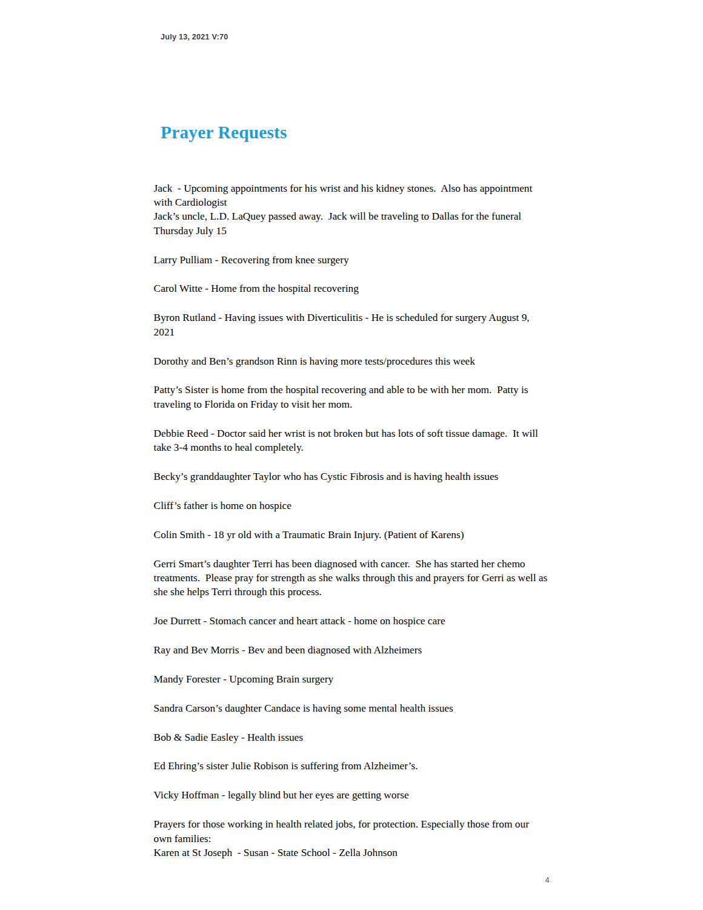July 13, 2021 V:70
Prayer Requests
Jack - Upcoming appointments for his wrist and his kidney stones. Also has appointment with Cardiologist
Jack’s uncle, L.D. LaQuey passed away. Jack will be traveling to Dallas for the funeral Thursday July 15
Larry Pulliam - Recovering from knee surgery
Carol Witte - Home from the hospital recovering
Byron Rutland - Having issues with Diverticulitis - He is scheduled for surgery August 9, 2021
Dorothy and Ben’s grandson Rinn is having more tests/procedures this week
Patty’s Sister is home from the hospital recovering and able to be with her mom. Patty is traveling to Florida on Friday to visit her mom.
Debbie Reed - Doctor said her wrist is not broken but has lots of soft tissue damage. It will take 3-4 months to heal completely.
Becky’s granddaughter Taylor who has Cystic Fibrosis and is having health issues
Cliff’s father is home on hospice
Colin Smith - 18 yr old with a Traumatic Brain Injury. (Patient of Karens)
Gerri Smart’s daughter Terri has been diagnosed with cancer. She has started her chemo treatments. Please pray for strength as she walks through this and prayers for Gerri as well as she she helps Terri through this process.
Joe Durrett - Stomach cancer and heart attack - home on hospice care
Ray and Bev Morris - Bev and been diagnosed with Alzheimers
Mandy Forester - Upcoming Brain surgery
Sandra Carson’s daughter Candace is having some mental health issues
Bob & Sadie Easley - Health issues
Ed Ehring’s sister Julie Robison is suffering from Alzheimer’s.
Vicky Hoffman - legally blind but her eyes are getting worse
Prayers for those working in health related jobs, for protection. Especially those from our own families:
Karen at St Joseph - Susan - State School - Zella Johnson
4